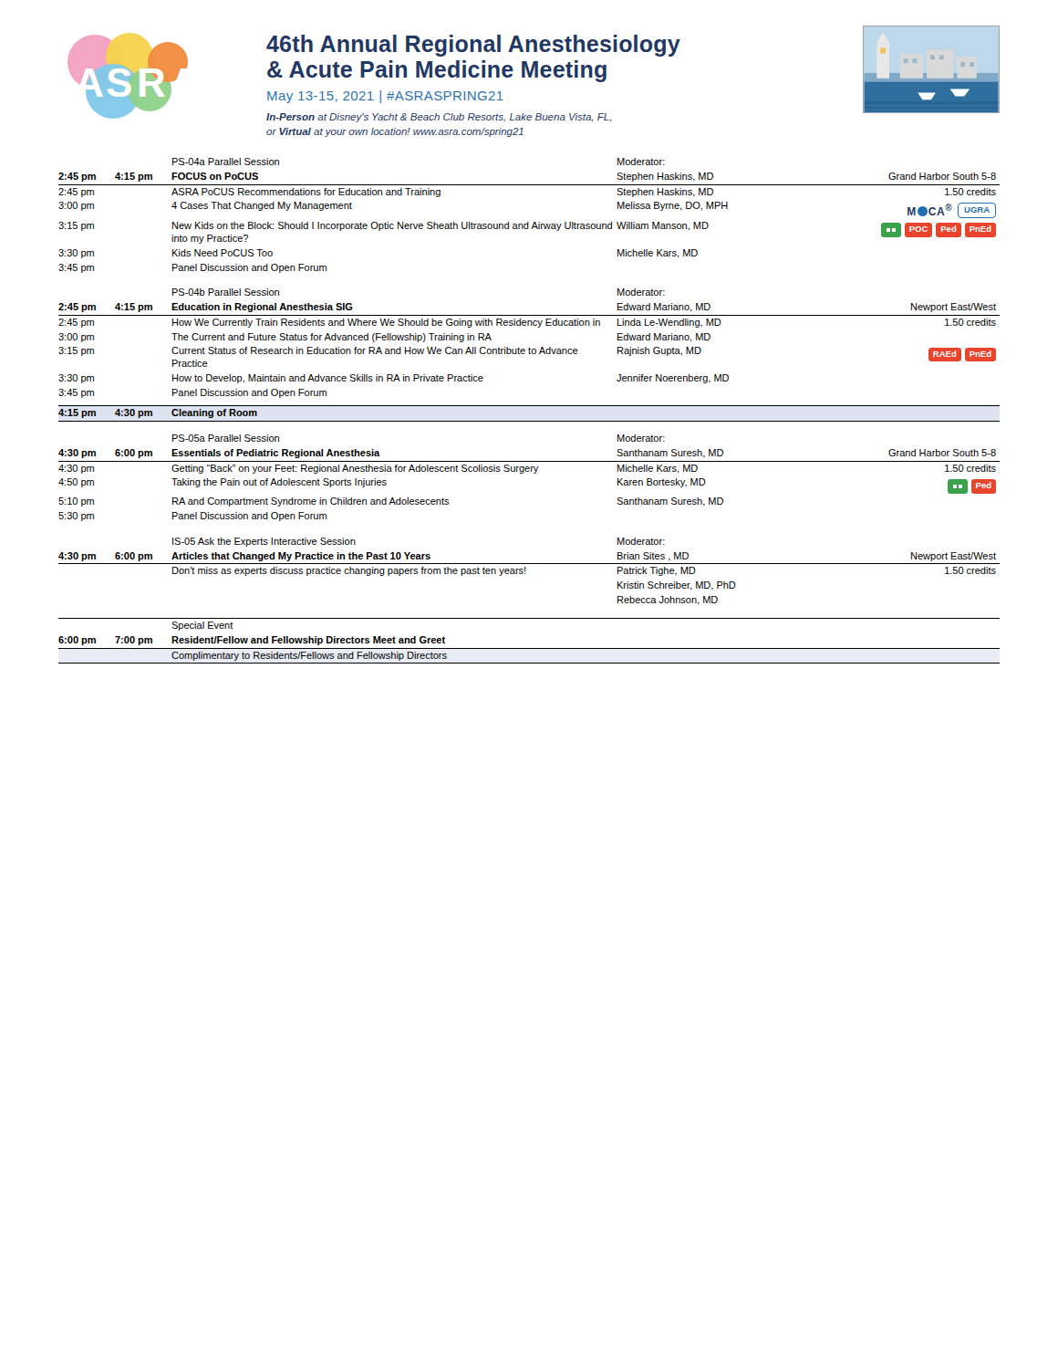A S R A
46th Annual Regional Anesthesiology
& Acute Pain Medicine Meeting
May 13-15, 2021 | #ASRASPRING21
In-Person at Disney's Yacht & Beach Club Resorts, Lake Buena Vista, FL,
or Virtual at your own location! www.asra.com/spring21
| | | PS-04a Parallel Session | Moderator: | |
| 2:45 pm | 4:15 pm | FOCUS on PoCUS | Stephen Haskins, MD | Grand Harbor South 5-8 |
| 2:45 pm | | ASRA PoCUS Recommendations for Education and Training | Stephen Haskins, MD | 1.50 credits |
| 3:00 pm | | 4 Cases That Changed My Management | Melissa Byrne, DO, MPH | M CA ® UGRA |
| 3:15 pm | | New Kids on the Block: Should I Incorporate Optic Nerve Sheath Ultrasound and Airway Ultrasound into my Practice? | William Manson, MD | POC Ped PnEd |
| 3:30 pm | | Kids Need PoCUS Too | Michelle Kars, MD | |
| 3:45 pm | | Panel Discussion and Open Forum | | |
| | | PS-04b Parallel Session | Moderator: | |
| 2:45 pm | 4:15 pm | Education in Regional Anesthesia SIG | Edward Mariano, MD | Newport East/West |
| 2:45 pm | | How We Currently Train Residents and Where We Should be Going with Residency Education in | Linda Le-Wendling, MD | 1.50 credits |
| 3:00 pm | | The Current and Future Status for Advanced (Fellowship) Training in RA | Edward Mariano, MD | |
| 3:15 pm | | Current Status of Research in Education for RA and How We Can All Contribute to Advance Practice | Rajnish Gupta, MD | RAEd PnEd |
| 3:30 pm | | How to Develop, Maintain and Advance Skills in RA in Private Practice | Jennifer Noerenberg, MD | |
| 3:45 pm | | Panel Discussion and Open Forum | | |
| 4:15 pm | 4:30 pm | Cleaning of Room | | |
| | | PS-05a Parallel Session | Moderator: | |
| 4:30 pm | 6:00 pm | Essentials of Pediatric Regional Anesthesia | Santhanam Suresh, MD | Grand Harbor South 5-8 |
| 4:30 pm | | Getting “Back” on your Feet: Regional Anesthesia for Adolescent Scoliosis Surgery | Michelle Kars, MD | 1.50 credits |
| 4:50 pm | | Taking the Pain out of Adolescent Sports Injuries | Karen Bortesky, MD | Ped |
| 5:10 pm | | RA and Compartment Syndrome in Children and Adolesecents | Santhanam Suresh, MD | |
| 5:30 pm | | Panel Discussion and Open Forum | | |
| | | IS-05 Ask the Experts Interactive Session | Moderator: | |
| 4:30 pm | 6:00 pm | Articles that Changed My Practice in the Past 10 Years | Brian Sites , MD | Newport East/West |
| | | Don't miss as experts discuss practice changing papers from the past ten years! | Patrick Tighe, MD | 1.50 credits |
| | | | Kristin Schreiber, MD, PhD | |
| | | | Rebecca Johnson, MD | |
| | | Special Event | | |
| 6:00 pm | 7:00 pm | Resident/Fellow and Fellowship Directors Meet and Greet | | |
| | | Complimentary to Residents/Fellows and Fellowship Directors | | |